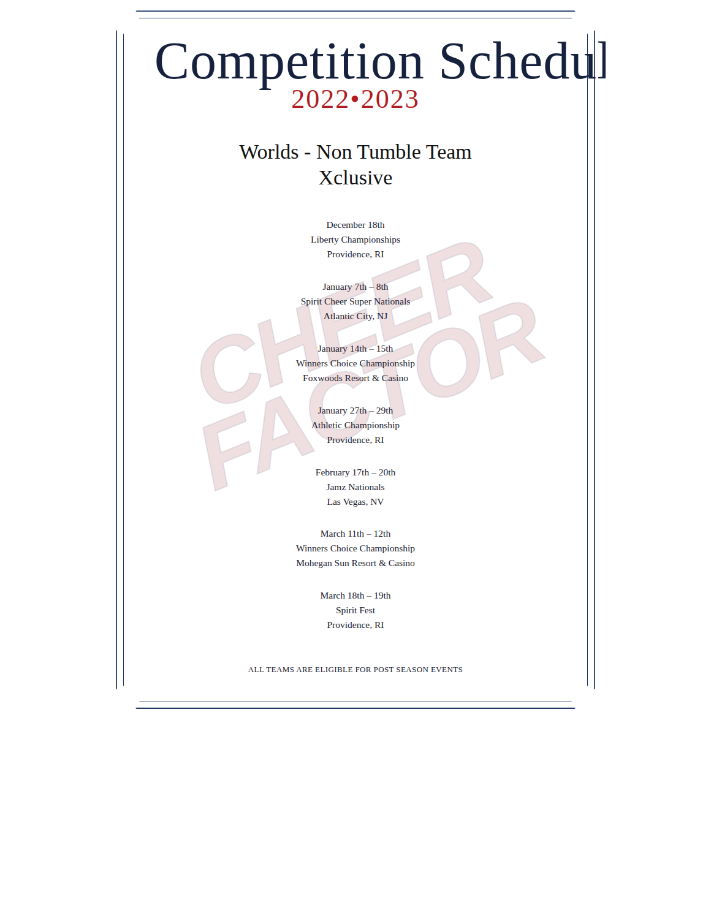CHEER FACTOR
Competition Schedule
2022•2023
Worlds - Non Tumble Team
Xclusive
December 18th
Liberty Championships
Providence, RI
January 7th – 8th
Spirit Cheer Super Nationals
Atlantic City, NJ
January 14th – 15th
Winners Choice Championship
Foxwoods Resort & Casino
January 27th – 29th
Athletic Championship
Providence, RI
February 17th – 20th
Jamz Nationals
Las Vegas, NV
March 11th – 12th
Winners Choice Championship
Mohegan Sun Resort & Casino
March 18th – 19th
Spirit Fest
Providence, RI
All teams are eligible for post season events